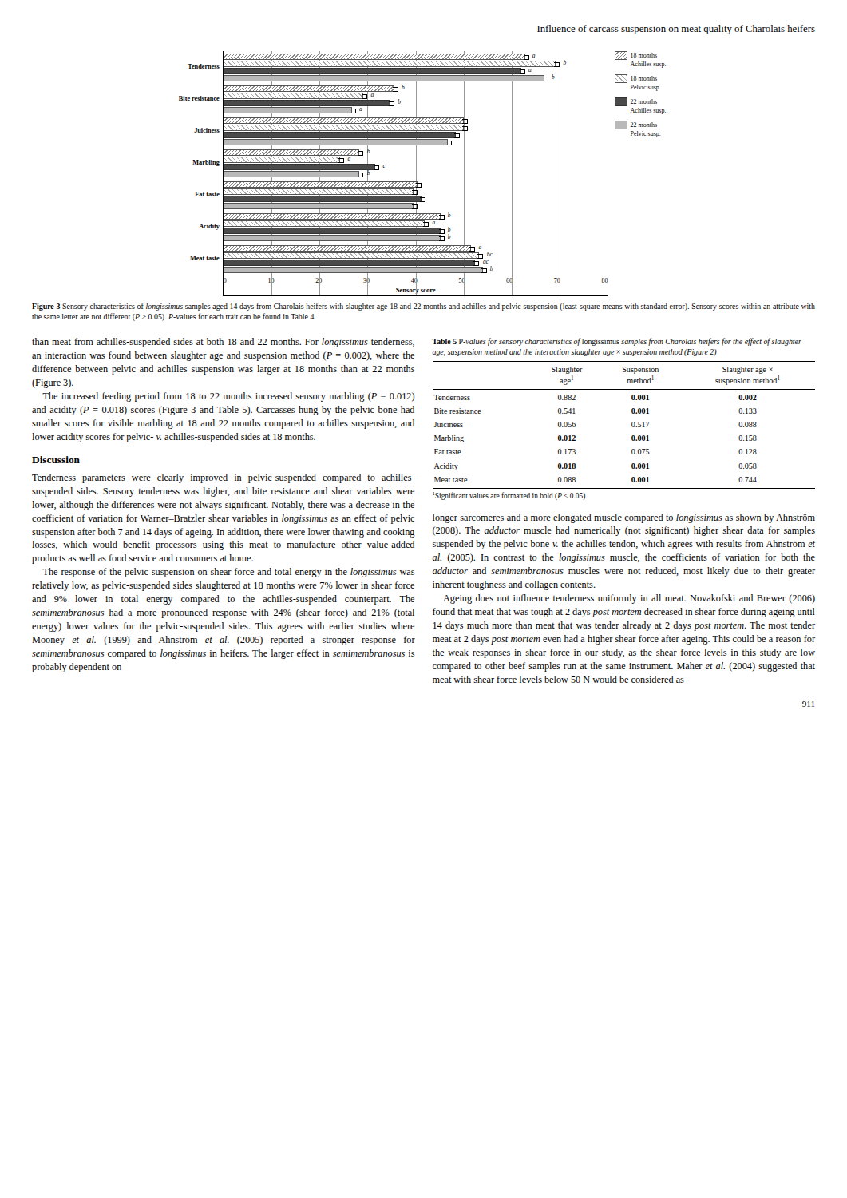Influence of carcass suspension on meat quality of Charolais heifers
Tenderness
Bite resistance
Juiciness
Marbling
Fat taste
Acidity
Meat taste
a
b
a
b
b
a
b
a
b
a
c
b
b
a
b
b
a
bc
ac
b
01020304050607080
Sensory score
18 months
Achilles susp.
18 months
Pelvic susp.
22 months
Achilles susp.
22 months
Pelvic susp.
Figure 3 Sensory characteristics of longissimus samples aged 14 days from Charolais heifers with slaughter age 18 and 22 months and achilles and pelvic suspension (least-square means with standard error). Sensory scores within an attribute with the same letter are not different (P > 0.05). P-values for each trait can be found in Table 4.
than meat from achilles-suspended sides at both 18 and 22 months. For longissimus tenderness, an interaction was found between slaughter age and suspension method (P = 0.002), where the difference between pelvic and achilles suspension was larger at 18 months than at 22 months (Figure 3).
The increased feeding period from 18 to 22 months increased sensory marbling (P = 0.012) and acidity (P = 0.018) scores (Figure 3 and Table 5). Carcasses hung by the pelvic bone had smaller scores for visible marbling at 18 and 22 months compared to achilles suspension, and lower acidity scores for pelvic- v. achilles-suspended sides at 18 months.
Discussion
Tenderness parameters were clearly improved in pelvic-suspended compared to achilles-suspended sides. Sensory tenderness was higher, and bite resistance and shear variables were lower, although the differences were not always significant. Notably, there was a decrease in the coefficient of variation for Warner–Bratzler shear variables in longissimus as an effect of pelvic suspension after both 7 and 14 days of ageing. In addition, there were lower thawing and cooking losses, which would benefit processors using this meat to manufacture other value-added products as well as food service and consumers at home.
The response of the pelvic suspension on shear force and total energy in the longissimus was relatively low, as pelvic-suspended sides slaughtered at 18 months were 7% lower in shear force and 9% lower in total energy compared to the achilles-suspended counterpart. The semimembranosus had a more pronounced response with 24% (shear force) and 21% (total energy) lower values for the pelvic-suspended sides. This agrees with earlier studies where Mooney et al. (1999) and Ahnström et al. (2005) reported a stronger response for semimembranosus compared to longissimus in heifers. The larger effect in semimembranosus is probably dependent on
Table 5 P- values for sensory characteristics of longissimus samples from Charolais heifers for the effect of slaughter age, suspension method and the interaction slaughter age × suspension method (Figure 2)
| | Slaughter age 1 | Suspension method 1 | Slaughter age × suspension method 1 |
| --- | --- | --- | --- |
| Tenderness | 0.882 | 0.001 | 0.002 |
| Bite resistance | 0.541 | 0.001 | 0.133 |
| Juiciness | 0.056 | 0.517 | 0.088 |
| Marbling | 0.012 | 0.001 | 0.158 |
| Fat taste | 0.173 | 0.075 | 0.128 |
| Acidity | 0.018 | 0.001 | 0.058 |
| Meat taste | 0.088 | 0.001 | 0.744 |
1Significant values are formatted in bold (P < 0.05).
longer sarcomeres and a more elongated muscle compared to longissimus as shown by Ahnström (2008). The adductor muscle had numerically (not significant) higher shear data for samples suspended by the pelvic bone v. the achilles tendon, which agrees with results from Ahnström et al. (2005). In contrast to the longissimus muscle, the coefficients of variation for both the adductor and semimembranosus muscles were not reduced, most likely due to their greater inherent toughness and collagen contents.
Ageing does not influence tenderness uniformly in all meat. Novakofski and Brewer (2006) found that meat that was tough at 2 days post mortem decreased in shear force during ageing until 14 days much more than meat that was tender already at 2 days post mortem. The most tender meat at 2 days post mortem even had a higher shear force after ageing. This could be a reason for the weak responses in shear force in our study, as the shear force levels in this study are low compared to other beef samples run at the same instrument. Maher et al. (2004) suggested that meat with shear force levels below 50 N would be considered as
911